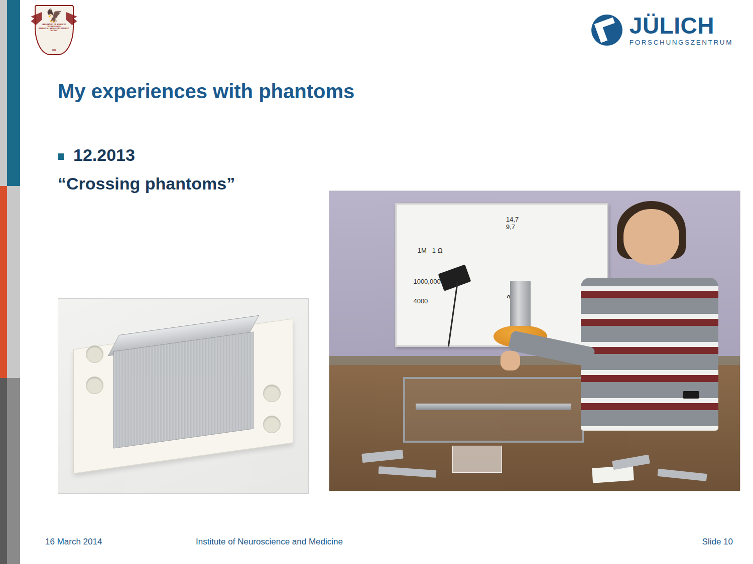🦅
LABORATORY OF ADVANCED TECHNOLOGIES
RESEARCH LABORATORY REPUBLIC TECHNIC
1992
JÜLICH
FORSCHUNGSZENTRUM
My experiences with phantoms
12.2013
“Crossing phantoms”
14,7
9,7 1M 1 Ω 1000,000 4000 ∿∿∿
16 March 2014 Institute of Neuroscience and Medicine Slide 10